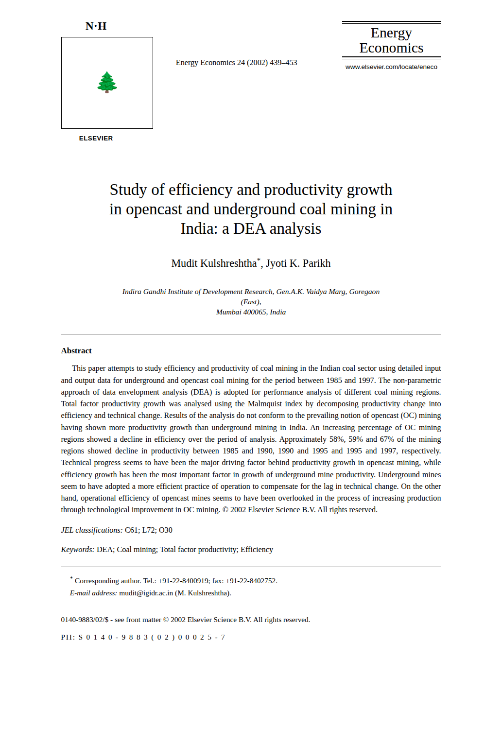N·H
🌲
ELSEVIER
Energy Economics 24 (2002) 439–453
Energy
Economics
www.elsevier.com/locate/eneco
Study of efficiency and productivity growth
in opencast and underground coal mining in
India: a DEA analysis
Mudit Kulshreshtha*, Jyoti K. Parikh
Indira Gandhi Institute of Development Research, Gen.A.K. Vaidya Marg, Goregaon (East),
Mumbai 400065, India
Abstract
This paper attempts to study efficiency and productivity of coal mining in the Indian coal sector using detailed input and output data for underground and opencast coal mining for the period between 1985 and 1997. The non-parametric approach of data envelopment analysis (DEA) is adopted for performance analysis of different coal mining regions. Total factor productivity growth was analysed using the Malmquist index by decomposing productivity change into efficiency and technical change. Results of the analysis do not conform to the prevailing notion of opencast (OC) mining having shown more productivity growth than underground mining in India. An increasing percentage of OC mining regions showed a decline in efficiency over the period of analysis. Approximately 58%, 59% and 67% of the mining regions showed decline in productivity between 1985 and 1990, 1990 and 1995 and 1995 and 1997, respectively. Technical progress seems to have been the major driving factor behind productivity growth in opencast mining, while efficiency growth has been the most important factor in growth of underground mine productivity. Underground mines seem to have adopted a more efficient practice of operation to compensate for the lag in technical change. On the other hand, operational efficiency of opencast mines seems to have been overlooked in the process of increasing production through technological improvement in OC mining. © 2002 Elsevier Science B.V. All rights reserved.
JEL classifications: C61; L72; O30
Keywords: DEA; Coal mining; Total factor productivity; Efficiency
* Corresponding author. Tel.: +91-22-8400919; fax: +91-22-8402752.
E-mail address: mudit@igidr.ac.in (M. Kulshreshtha).
0140-9883/02/$ - see front matter © 2002 Elsevier Science B.V. All rights reserved.
PII: S 0 1 4 0 - 9 8 8 3 ( 0 2 ) 0 0 0 2 5 - 7